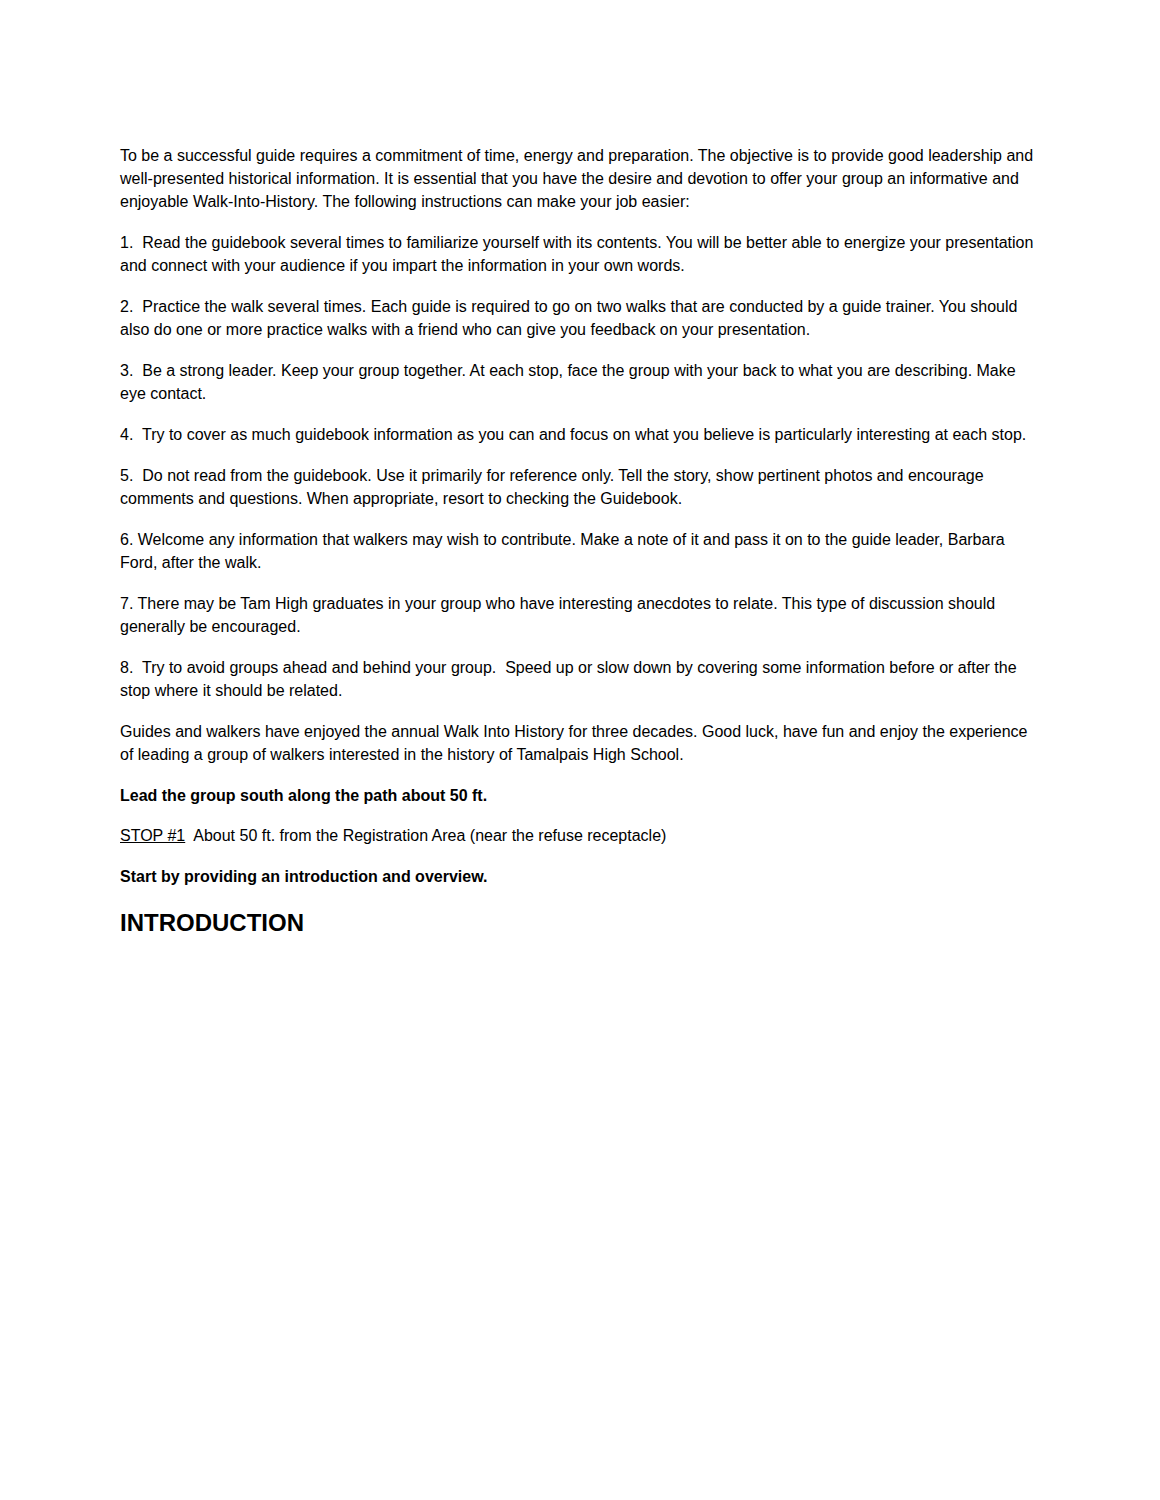To be a successful guide requires a commitment of time, energy and preparation. The objective is to provide good leadership and well-presented historical information. It is essential that you have the desire and devotion to offer your group an informative and enjoyable Walk-Into-History. The following instructions can make your job easier:
1. Read the guidebook several times to familiarize yourself with its contents. You will be better able to energize your presentation and connect with your audience if you impart the information in your own words.
2. Practice the walk several times. Each guide is required to go on two walks that are conducted by a guide trainer. You should also do one or more practice walks with a friend who can give you feedback on your presentation.
3. Be a strong leader. Keep your group together. At each stop, face the group with your back to what you are describing. Make eye contact.
4. Try to cover as much guidebook information as you can and focus on what you believe is particularly interesting at each stop.
5. Do not read from the guidebook. Use it primarily for reference only. Tell the story, show pertinent photos and encourage comments and questions. When appropriate, resort to checking the Guidebook.
6. Welcome any information that walkers may wish to contribute. Make a note of it and pass it on to the guide leader, Barbara Ford, after the walk.
7. There may be Tam High graduates in your group who have interesting anecdotes to relate. This type of discussion should generally be encouraged.
8. Try to avoid groups ahead and behind your group. Speed up or slow down by covering some information before or after the stop where it should be related.
Guides and walkers have enjoyed the annual Walk Into History for three decades. Good luck, have fun and enjoy the experience of leading a group of walkers interested in the history of Tamalpais High School.
Lead the group south along the path about 50 ft.
STOP #1 About 50 ft. from the Registration Area (near the refuse receptacle)
Start by providing an introduction and overview.
INTRODUCTION